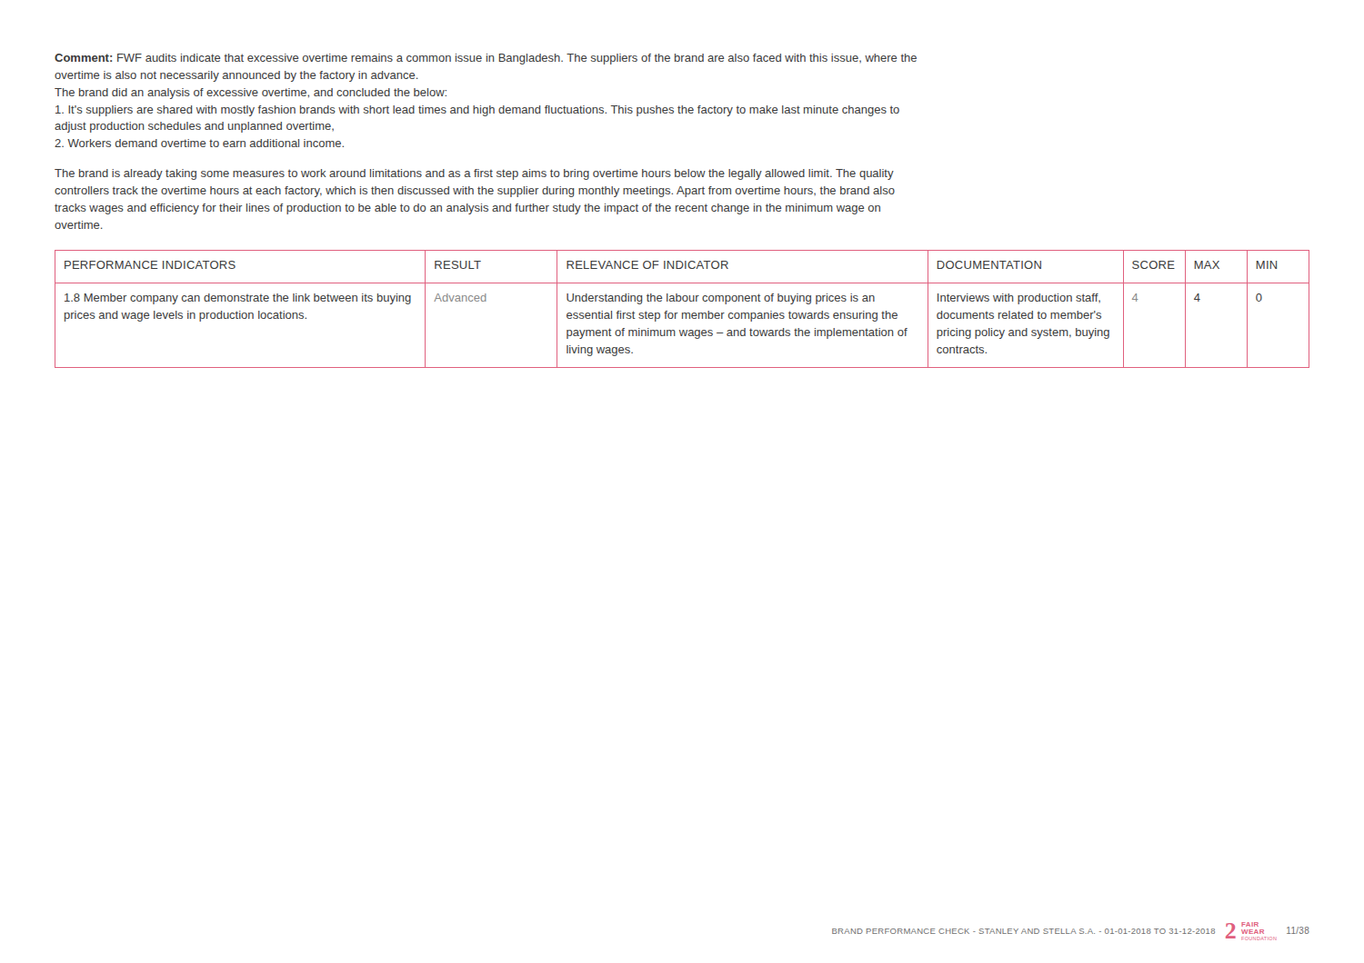Comment: FWF audits indicate that excessive overtime remains a common issue in Bangladesh. The suppliers of the brand are also faced with this issue, where the overtime is also not necessarily announced by the factory in advance.
The brand did an analysis of excessive overtime, and concluded the below:
1. It's suppliers are shared with mostly fashion brands with short lead times and high demand fluctuations. This pushes the factory to make last minute changes to adjust production schedules and unplanned overtime,
2. Workers demand overtime to earn additional income.
The brand is already taking some measures to work around limitations and as a first step aims to bring overtime hours below the legally allowed limit. The quality controllers track the overtime hours at each factory, which is then discussed with the supplier during monthly meetings. Apart from overtime hours, the brand also tracks wages and efficiency for their lines of production to be able to do an analysis and further study the impact of the recent change in the minimum wage on overtime.
| PERFORMANCE INDICATORS | RESULT | RELEVANCE OF INDICATOR | DOCUMENTATION | SCORE | MAX | MIN |
| --- | --- | --- | --- | --- | --- | --- |
| 1.8 Member company can demonstrate the link between its buying prices and wage levels in production locations. | Advanced | Understanding the labour component of buying prices is an essential first step for member companies towards ensuring the payment of minimum wages – and towards the implementation of living wages. | Interviews with production staff, documents related to member's pricing policy and system, buying contracts. | 4 | 4 | 0 |
BRAND PERFORMANCE CHECK - STANLEY AND STELLA S.A. - 01-01-2018 TO 31-12-2018 2 FAIR
WEARFOUNDATION 11/38